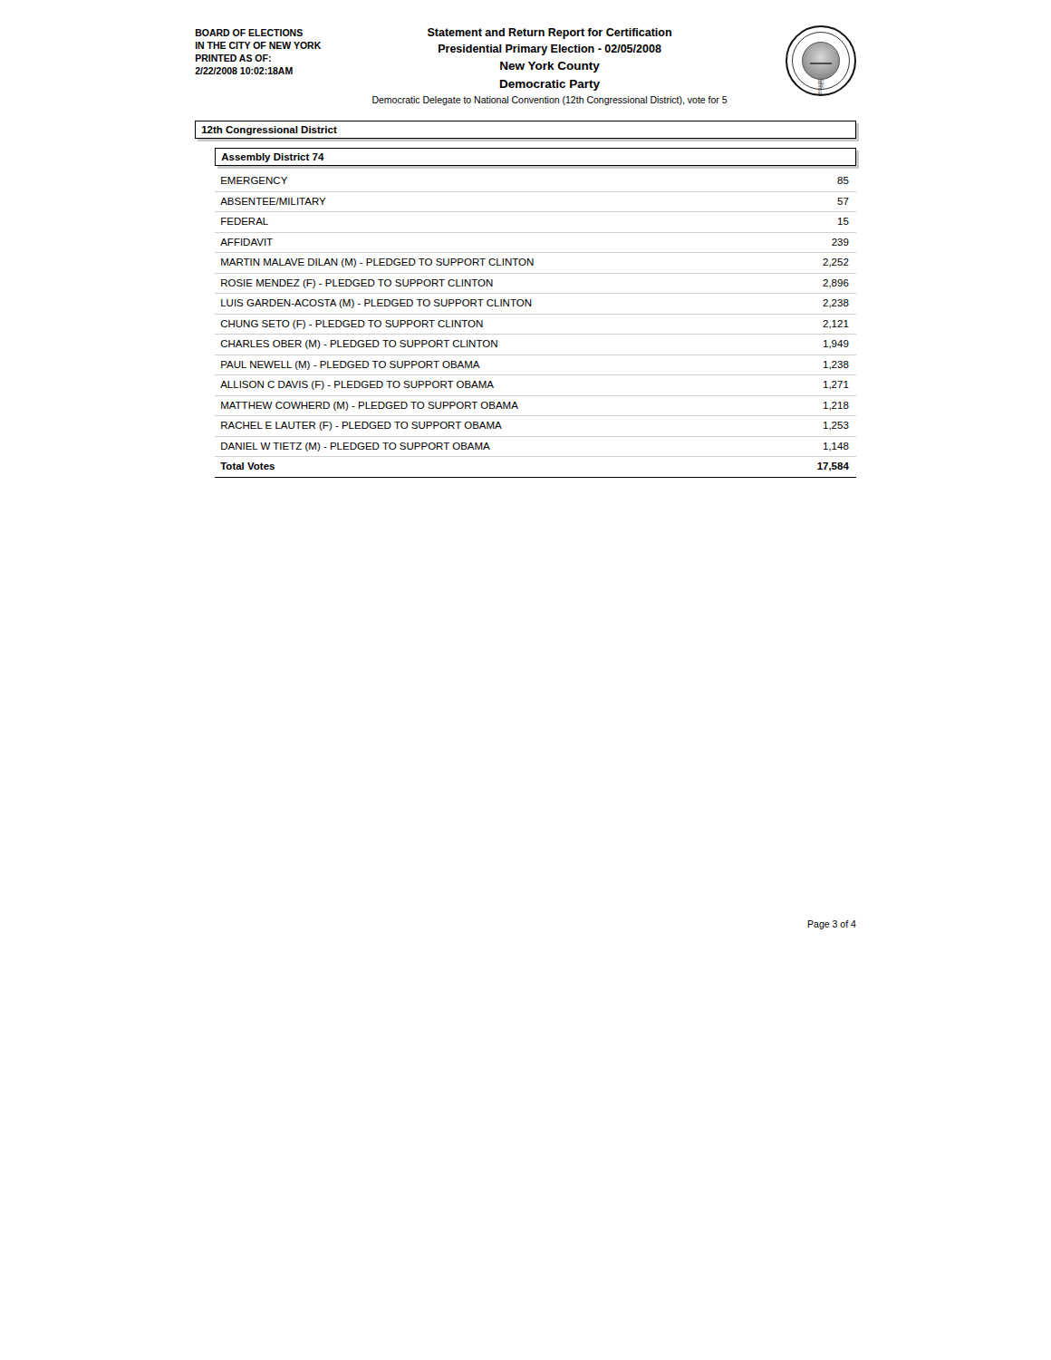BOARD OF ELECTIONS
IN THE CITY OF NEW YORK
PRINTED AS OF:
2/22/2008 10:02:18AM
Statement and Return Report for Certification
Presidential Primary Election - 02/05/2008
New York County
Democratic Party
Democratic Delegate to National Convention (12th Congressional District), vote for 5
BOARD OF ELECTIONS CITY OF NEW YORK
12th Congressional District
Assembly District 74
| EMERGENCY | 85 |
| ABSENTEE/MILITARY | 57 |
| FEDERAL | 15 |
| AFFIDAVIT | 239 |
| MARTIN MALAVE DILAN (M) - PLEDGED TO SUPPORT CLINTON | 2,252 |
| ROSIE MENDEZ (F) - PLEDGED TO SUPPORT CLINTON | 2,896 |
| LUIS GARDEN-ACOSTA (M) - PLEDGED TO SUPPORT CLINTON | 2,238 |
| CHUNG SETO (F) - PLEDGED TO SUPPORT CLINTON | 2,121 |
| CHARLES OBER (M) - PLEDGED TO SUPPORT CLINTON | 1,949 |
| PAUL NEWELL (M) - PLEDGED TO SUPPORT OBAMA | 1,238 |
| ALLISON C DAVIS (F) - PLEDGED TO SUPPORT OBAMA | 1,271 |
| MATTHEW COWHERD (M) - PLEDGED TO SUPPORT OBAMA | 1,218 |
| RACHEL E LAUTER (F) - PLEDGED TO SUPPORT OBAMA | 1,253 |
| DANIEL W TIETZ (M) - PLEDGED TO SUPPORT OBAMA | 1,148 |
| Total Votes | 17,584 |
Page 3 of 4